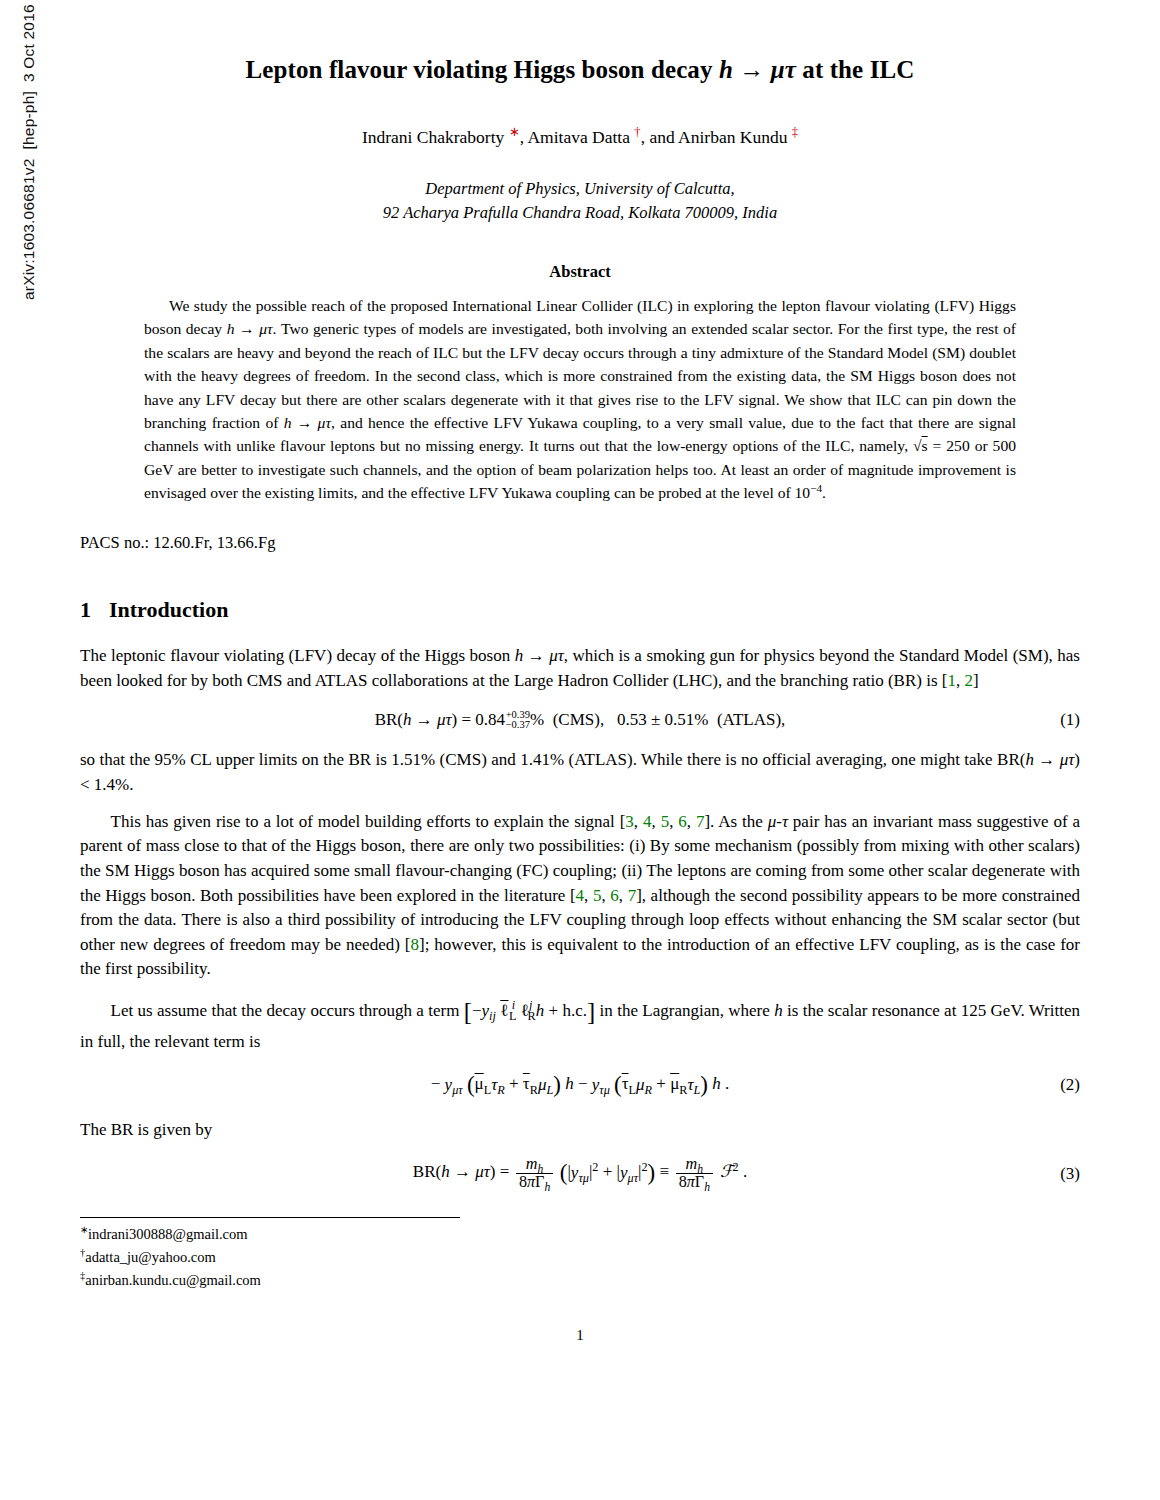arXiv:1603.06681v2 [hep-ph] 3 Oct 2016
Lepton flavour violating Higgs boson decay h → μτ at the ILC
Indrani Chakraborty ∗, Amitava Datta †, and Anirban Kundu ‡
Department of Physics, University of Calcutta,
92 Acharya Prafulla Chandra Road, Kolkata 700009, India
Abstract
We study the possible reach of the proposed International Linear Collider (ILC) in exploring the lepton flavour violating (LFV) Higgs boson decay h → μτ. Two generic types of models are investigated, both involving an extended scalar sector. For the first type, the rest of the scalars are heavy and beyond the reach of ILC but the LFV decay occurs through a tiny admixture of the Standard Model (SM) doublet with the heavy degrees of freedom. In the second class, which is more constrained from the existing data, the SM Higgs boson does not have any LFV decay but there are other scalars degenerate with it that gives rise to the LFV signal. We show that ILC can pin down the branching fraction of h → μτ, and hence the effective LFV Yukawa coupling, to a very small value, due to the fact that there are signal channels with unlike flavour leptons but no missing energy. It turns out that the low-energy options of the ILC, namely, √s = 250 or 500 GeV are better to investigate such channels, and the option of beam polarization helps too. At least an order of magnitude improvement is envisaged over the existing limits, and the effective LFV Yukawa coupling can be probed at the level of 10−4.
PACS no.: 12.60.Fr, 13.66.Fg
1 Introduction
The leptonic flavour violating (LFV) decay of the Higgs boson h → μτ, which is a smoking gun for physics beyond the Standard Model (SM), has been looked for by both CMS and ATLAS collaborations at the Large Hadron Collider (LHC), and the branching ratio (BR) is [1, 2]
BR(h → μτ) = 0.84+0.39−0.37% (CMS), 0.53 ± 0.51% (ATLAS), (1)
so that the 95% CL upper limits on the BR is 1.51% (CMS) and 1.41% (ATLAS). While there is no official averaging, one might take BR(h → μτ) < 1.4%.
This has given rise to a lot of model building efforts to explain the signal [3, 4, 5, 6, 7]. As the μ-τ pair has an invariant mass suggestive of a parent of mass close to that of the Higgs boson, there are only two possibilities: (i) By some mechanism (possibly from mixing with other scalars) the SM Higgs boson has acquired some small flavour-changing (FC) coupling; (ii) The leptons are coming from some other scalar degenerate with the Higgs boson. Both possibilities have been explored in the literature [4, 5, 6, 7], although the second possibility appears to be more constrained from the data. There is also a third possibility of introducing the LFV coupling through loop effects without enhancing the SM scalar sector (but other new degrees of freedom may be needed) [8]; however, this is equivalent to the introduction of an effective LFV coupling, as is the case for the first possibility.
Let us assume that the decay occurs through a term [−yij ℓ iL ℓjRh + h.c.] in the Lagrangian, where h is the scalar resonance at 125 GeV. Written in full, the relevant term is
− yμτ (μLτR + τRμL) h − yτμ (τLμR + μRτL) h . (2)
The BR is given by
BR(h → μτ) = mh 8π Γh (|yτμ|2 + |yμτ|2) ≡ mh 8π Γh ℱ2 . (3)
∗indrani300888@gmail.com
†adatta_ju@yahoo.com
‡anirban.kundu.cu@gmail.com
1